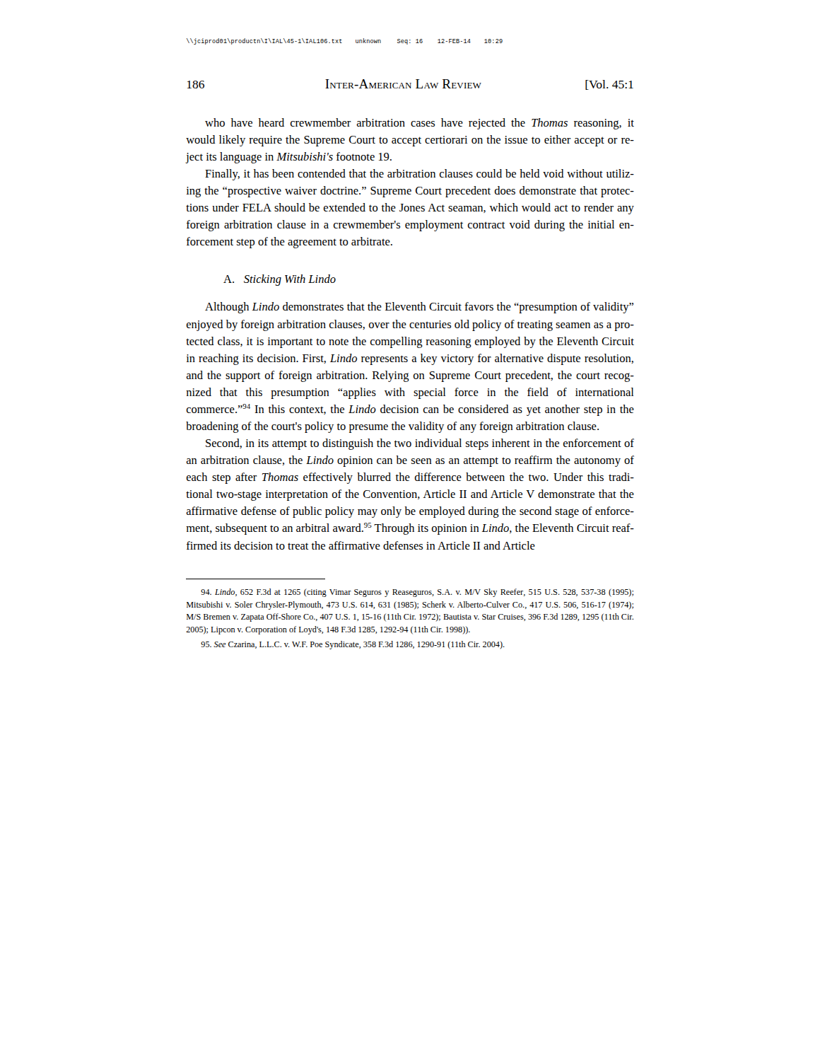\\jciprod01\productn\I\IAL\45-1\IAL106.txt unknown Seq: 1612-FEB-1410:29
186
Inter-American Law Review
[Vol. 45:1
who have heard crewmember arbitration cases have rejected the Thomas reasoning, it would likely require the Supreme Court to accept certiorari on the issue to either accept or reject its language in Mitsubishi's footnote 19.
Finally, it has been contended that the arbitration clauses could be held void without utilizing the “prospective waiver doctrine.” Supreme Court precedent does demonstrate that protections under FELA should be extended to the Jones Act seaman, which would act to render any foreign arbitration clause in a crewmember's employment contract void during the initial enforcement step of the agreement to arbitrate.
A. Sticking With Lindo
Although Lindo demonstrates that the Eleventh Circuit favors the “presumption of validity” enjoyed by foreign arbitration clauses, over the centuries old policy of treating seamen as a protected class, it is important to note the compelling reasoning employed by the Eleventh Circuit in reaching its decision. First, Lindo represents a key victory for alternative dispute resolution, and the support of foreign arbitration. Relying on Supreme Court precedent, the court recognized that this presumption “applies with special force in the field of international commerce.”94 In this context, the Lindo decision can be considered as yet another step in the broadening of the court's policy to presume the validity of any foreign arbitration clause.
Second, in its attempt to distinguish the two individual steps inherent in the enforcement of an arbitration clause, the Lindo opinion can be seen as an attempt to reaffirm the autonomy of each step after Thomas effectively blurred the difference between the two. Under this traditional two-stage interpretation of the Convention, Article II and Article V demonstrate that the affirmative defense of public policy may only be employed during the second stage of enforcement, subsequent to an arbitral award.95 Through its opinion in Lindo, the Eleventh Circuit reaffirmed its decision to treat the affirmative defenses in Article II and Article
94. Lindo, 652 F.3d at 1265 (citing Vimar Seguros y Reaseguros, S.A. v. M/V Sky Reefer, 515 U.S. 528, 537-38 (1995); Mitsubishi v. Soler Chrysler-Plymouth, 473 U.S. 614, 631 (1985); Scherk v. Alberto-Culver Co., 417 U.S. 506, 516-17 (1974); M/S Bremen v. Zapata Off-Shore Co., 407 U.S. 1, 15-16 (11th Cir. 1972); Bautista v. Star Cruises, 396 F.3d 1289, 1295 (11th Cir. 2005); Lipcon v. Corporation of Loyd's, 148 F.3d 1285, 1292-94 (11th Cir. 1998)).
95. See Czarina, L.L.C. v. W.F. Poe Syndicate, 358 F.3d 1286, 1290-91 (11th Cir. 2004).